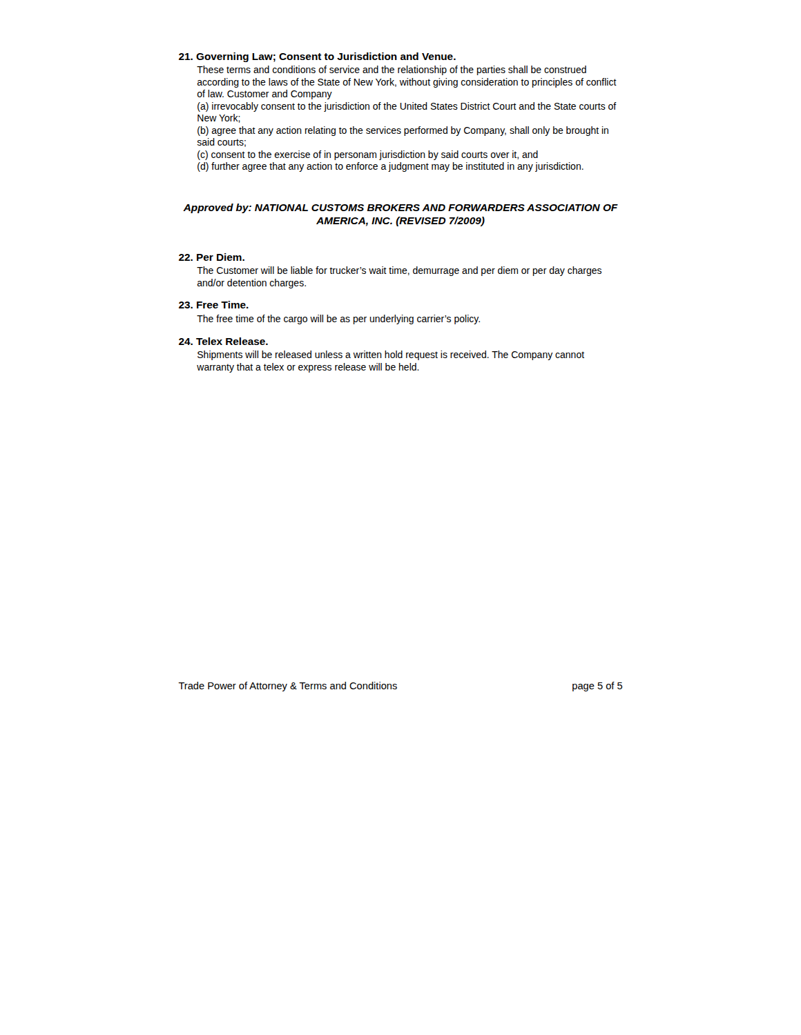21. Governing Law; Consent to Jurisdiction and Venue.
These terms and conditions of service and the relationship of the parties shall be construed according to the laws of the State of New York, without giving consideration to principles of conflict of law. Customer and Company
(a) irrevocably consent to the jurisdiction of the United States District Court and the State courts of New York;
(b) agree that any action relating to the services performed by Company, shall only be brought in said courts;
(c) consent to the exercise of in personam jurisdiction by said courts over it, and
(d) further agree that any action to enforce a judgment may be instituted in any jurisdiction.
Approved by: NATIONAL CUSTOMS BROKERS AND FORWARDERS ASSOCIATION OF AMERICA, INC. (REVISED 7/2009)
22. Per Diem.
The Customer will be liable for trucker’s wait time, demurrage and per diem or per day charges and/or detention charges.
23. Free Time.
The free time of the cargo will be as per underlying carrier’s policy.
24. Telex Release.
Shipments will be released unless a written hold request is received. The Company cannot warranty that a telex or express release will be held.
Trade Power of Attorney & Terms and Conditions
page 5 of 5